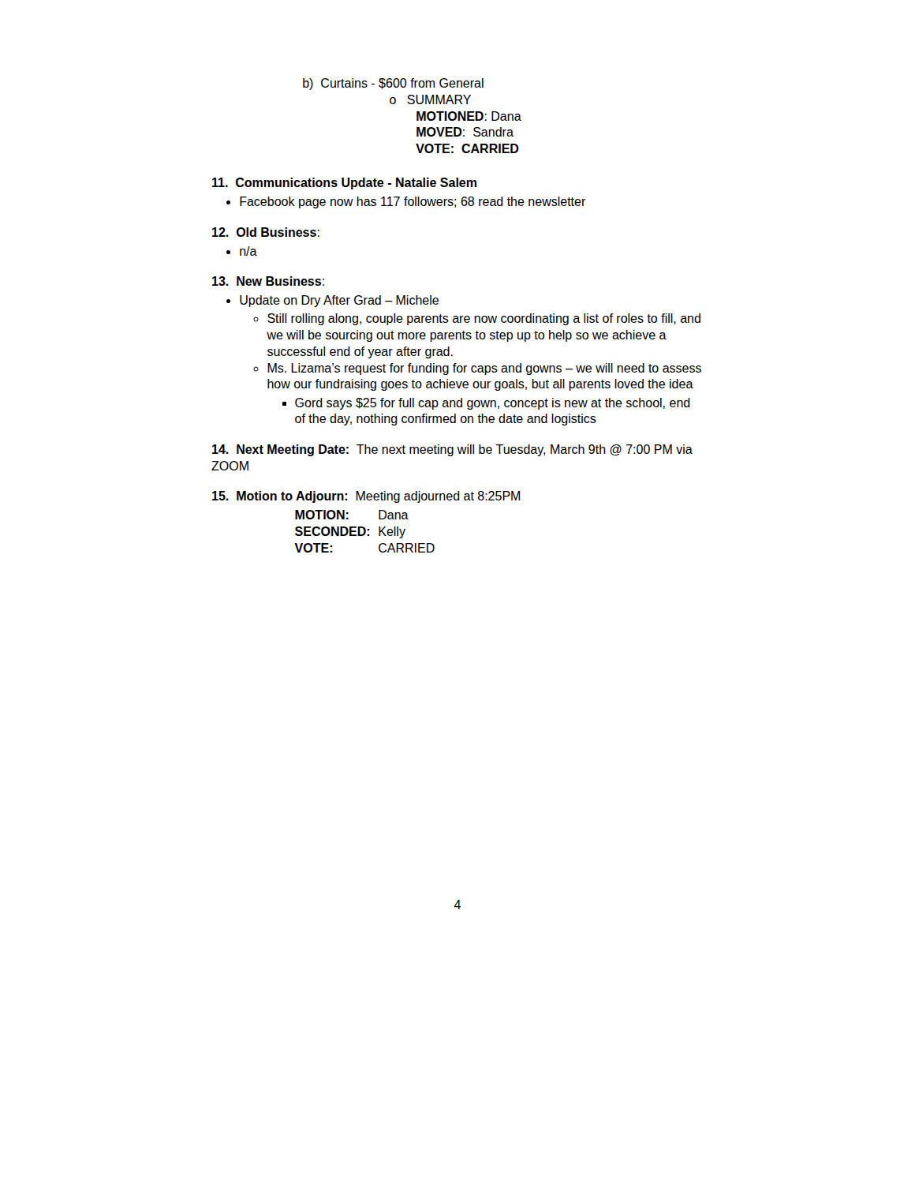b) Curtains - $600 from General
o SUMMARY
MOTIONED: Dana
MOVED: Sandra
VOTE: CARRIED
11. Communications Update - Natalie Salem
Facebook page now has 117 followers; 68 read the newsletter
12. Old Business:
n/a
13. New Business:
Update on Dry After Grad – Michele
Still rolling along, couple parents are now coordinating a list of roles to fill, and we will be sourcing out more parents to step up to help so we achieve a successful end of year after grad.
Ms. Lizama’s request for funding for caps and gowns – we will need to assess how our fundraising goes to achieve our goals, but all parents loved the idea
Gord says $25 for full cap and gown, concept is new at the school, end of the day, nothing confirmed on the date and logistics
14. Next Meeting Date: The next meeting will be Tuesday, March 9th @ 7:00 PM via ZOOM
15. Motion to Adjourn: Meeting adjourned at 8:25PM
| MOTION: | Dana |
| SECONDED: | Kelly |
| VOTE: | CARRIED |
4